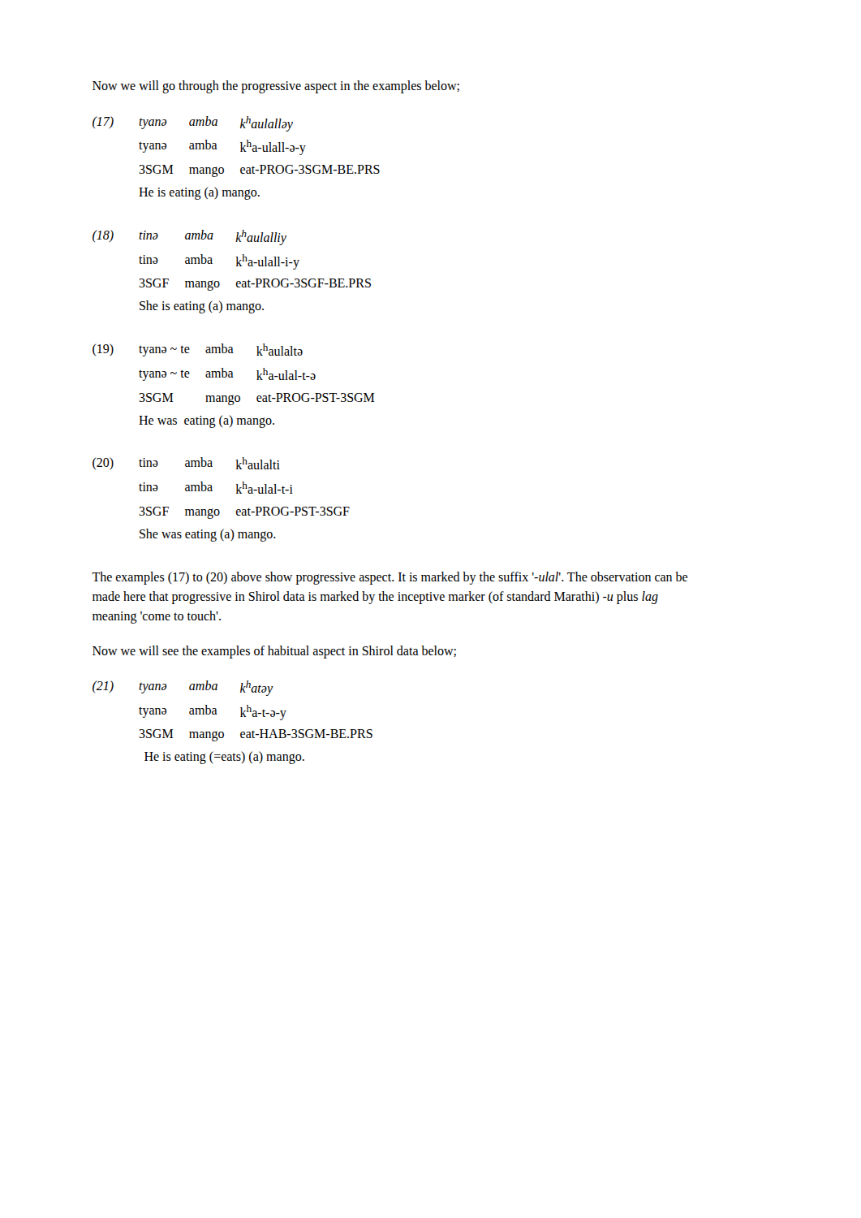Now we will go through the progressive aspect in the examples below;
| (17) | tyanə | amba | k h aulalləy |
| | tyanə | amba | k h a-ulall-ə-y |
| | 3SGM | mango | eat-PROG-3SGM-BE.PRS |
He is eating (a) mango.
| (18) | tinə | amba | k h aulalliy |
| | tinə | amba | k h a-ulall-i-y |
| | 3SGF | mango | eat-PROG-3SGF-BE.PRS |
She is eating (a) mango.
| (19) | tyanə ~ te | amba | k h aulaltə |
| | tyanə ~ te | amba | k h a-ulal-t-ə |
| | 3SGM | mango | eat-PROG-PST-3SGM |
He was eating (a) mango.
| (20) | tinə | amba | k h aulalti |
| | tinə | amba | k h a-ulal-t-i |
| | 3SGF | mango | eat-PROG-PST-3SGF |
She was eating (a) mango.
The examples (17) to (20) above show progressive aspect. It is marked by the suffix '-ulal'. The observation can be made here that progressive in Shirol data is marked by the inceptive marker (of standard Marathi) -u plus lag meaning 'come to touch'.
Now we will see the examples of habitual aspect in Shirol data below;
| (21) | tyanə | amba | k h atəy |
| | tyanə | amba | k h a-t-ə-y |
| | 3SGM | mango | eat-HAB-3SGM-BE.PRS |
He is eating (=eats) (a) mango.